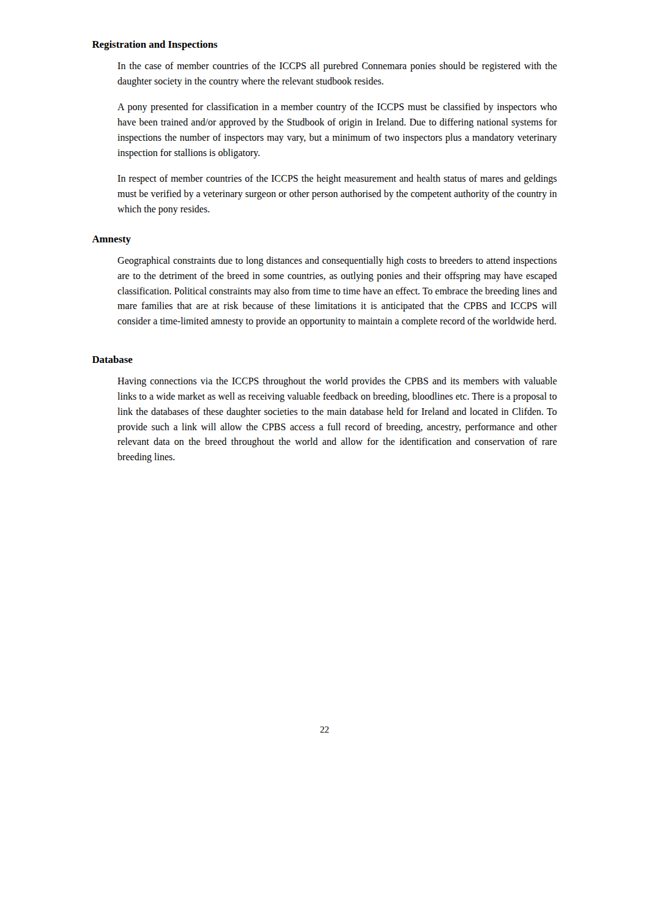Registration and Inspections
In the case of member countries of the ICCPS all purebred Connemara ponies should be registered with the daughter society in the country where the relevant studbook resides.
A pony presented for classification in a member country of the ICCPS must be classified by inspectors who have been trained and/or approved by the Studbook of origin in Ireland. Due to differing national systems for inspections the number of inspectors may vary, but a minimum of two inspectors plus a mandatory veterinary inspection for stallions is obligatory.
In respect of member countries of the ICCPS the height measurement and health status of mares and geldings must be verified by a veterinary surgeon or other person authorised by the competent authority of the country in which the pony resides.
Amnesty
Geographical constraints due to long distances and consequentially high costs to breeders to attend inspections are to the detriment of the breed in some countries, as outlying ponies and their offspring may have escaped classification. Political constraints may also from time to time have an effect. To embrace the breeding lines and mare families that are at risk because of these limitations it is anticipated that the CPBS and ICCPS will consider a time-limited amnesty to provide an opportunity to maintain a complete record of the worldwide herd.
Database
Having connections via the ICCPS throughout the world provides the CPBS and its members with valuable links to a wide market as well as receiving valuable feedback on breeding, bloodlines etc. There is a proposal to link the databases of these daughter societies to the main database held for Ireland and located in Clifden. To provide such a link will allow the CPBS access a full record of breeding, ancestry, performance and other relevant data on the breed throughout the world and allow for the identification and conservation of rare breeding lines.
22